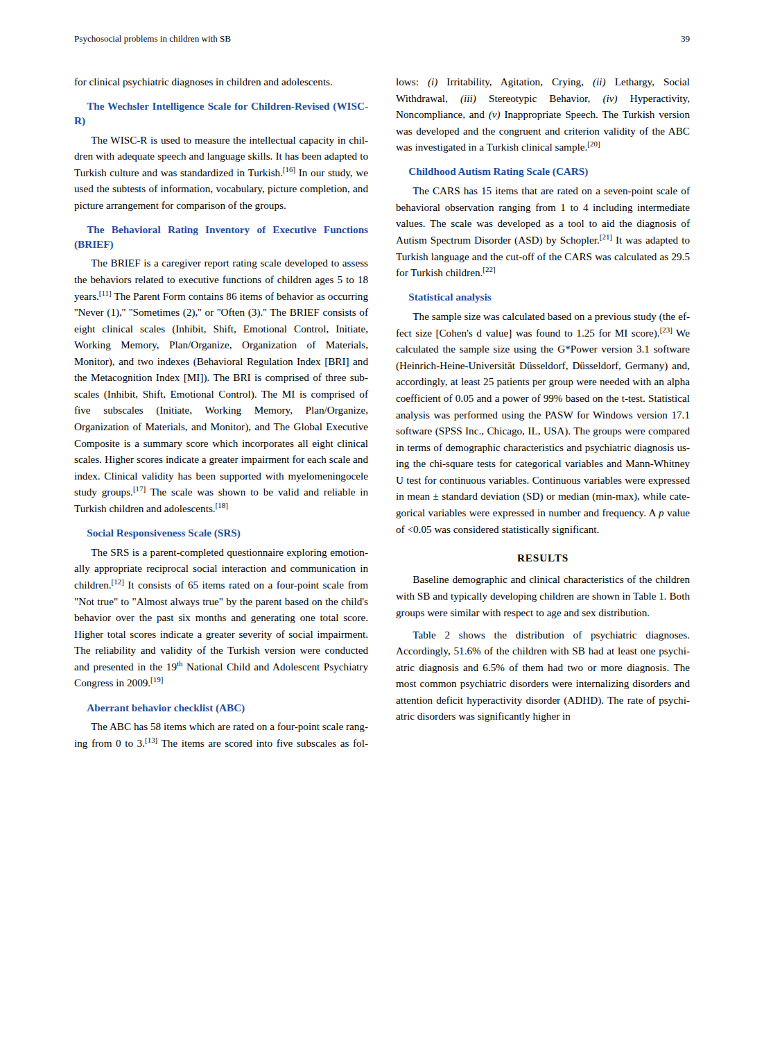Psychosocial problems in children with SB 39
for clinical psychiatric diagnoses in children and adolescents.
The Wechsler Intelligence Scale for Children-Revised (WISC-R)
The WISC-R is used to measure the intellectual capacity in children with adequate speech and language skills. It has been adapted to Turkish culture and was standardized in Turkish.[16] In our study, we used the subtests of information, vocabulary, picture completion, and picture arrangement for comparison of the groups.
The Behavioral Rating Inventory of Executive Functions (BRIEF)
The BRIEF is a caregiver report rating scale developed to assess the behaviors related to executive functions of children ages 5 to 18 years.[11] The Parent Form contains 86 items of behavior as occurring ''Never (1),'' ''Sometimes (2),'' or ''Often (3).'' The BRIEF consists of eight clinical scales (Inhibit, Shift, Emotional Control, Initiate, Working Memory, Plan/Organize, Organization of Materials, Monitor), and two indexes (Behavioral Regulation Index [BRI] and the Metacognition Index [MI]). The BRI is comprised of three subscales (Inhibit, Shift, Emotional Control). The MI is comprised of five subscales (Initiate, Working Memory, Plan/Organize, Organization of Materials, and Monitor), and The Global Executive Composite is a summary score which incorporates all eight clinical scales. Higher scores indicate a greater impairment for each scale and index. Clinical validity has been supported with myelomeningocele study groups.[17] The scale was shown to be valid and reliable in Turkish children and adolescents.[18]
Social Responsiveness Scale (SRS)
The SRS is a parent-completed questionnaire exploring emotionally appropriate reciprocal social interaction and communication in children.[12] It consists of 65 items rated on a four-point scale from "Not true" to "Almost always true" by the parent based on the child's behavior over the past six months and generating one total score. Higher total scores indicate a greater severity of social impairment. The reliability and validity of the Turkish version were conducted and presented in the 19th National Child and Adolescent Psychiatry Congress in 2009.[19]
Aberrant behavior checklist (ABC)
The ABC has 58 items which are rated on a four-point scale ranging from 0 to 3.[13] The items are scored into five subscales as follows: (i) Irritability, Agitation, Crying, (ii) Lethargy, Social Withdrawal, (iii) Stereotypic Behavior, (iv) Hyperactivity, Noncompliance, and (v) Inappropriate Speech. The Turkish version was developed and the congruent and criterion validity of the ABC was investigated in a Turkish clinical sample.[20]
Childhood Autism Rating Scale (CARS)
The CARS has 15 items that are rated on a seven-point scale of behavioral observation ranging from 1 to 4 including intermediate values. The scale was developed as a tool to aid the diagnosis of Autism Spectrum Disorder (ASD) by Schopler.[21] It was adapted to Turkish language and the cut-off of the CARS was calculated as 29.5 for Turkish children.[22]
Statistical analysis
The sample size was calculated based on a previous study (the effect size [Cohen's d value] was found to 1.25 for MI score).[23] We calculated the sample size using the G*Power version 3.1 software (Heinrich-Heine-Universität Düsseldorf, Düsseldorf, Germany) and, accordingly, at least 25 patients per group were needed with an alpha coefficient of 0.05 and a power of 99% based on the t-test. Statistical analysis was performed using the PASW for Windows version 17.1 software (SPSS Inc., Chicago, IL, USA). The groups were compared in terms of demographic characteristics and psychiatric diagnosis using the chi-square tests for categorical variables and Mann-Whitney U test for continuous variables. Continuous variables were expressed in mean ± standard deviation (SD) or median (min-max), while categorical variables were expressed in number and frequency. A p value of <0.05 was considered statistically significant.
RESULTS
Baseline demographic and clinical characteristics of the children with SB and typically developing children are shown in Table 1. Both groups were similar with respect to age and sex distribution.
Table 2 shows the distribution of psychiatric diagnoses. Accordingly, 51.6% of the children with SB had at least one psychiatric diagnosis and 6.5% of them had two or more diagnosis. The most common psychiatric disorders were internalizing disorders and attention deficit hyperactivity disorder (ADHD). The rate of psychiatric disorders was significantly higher in